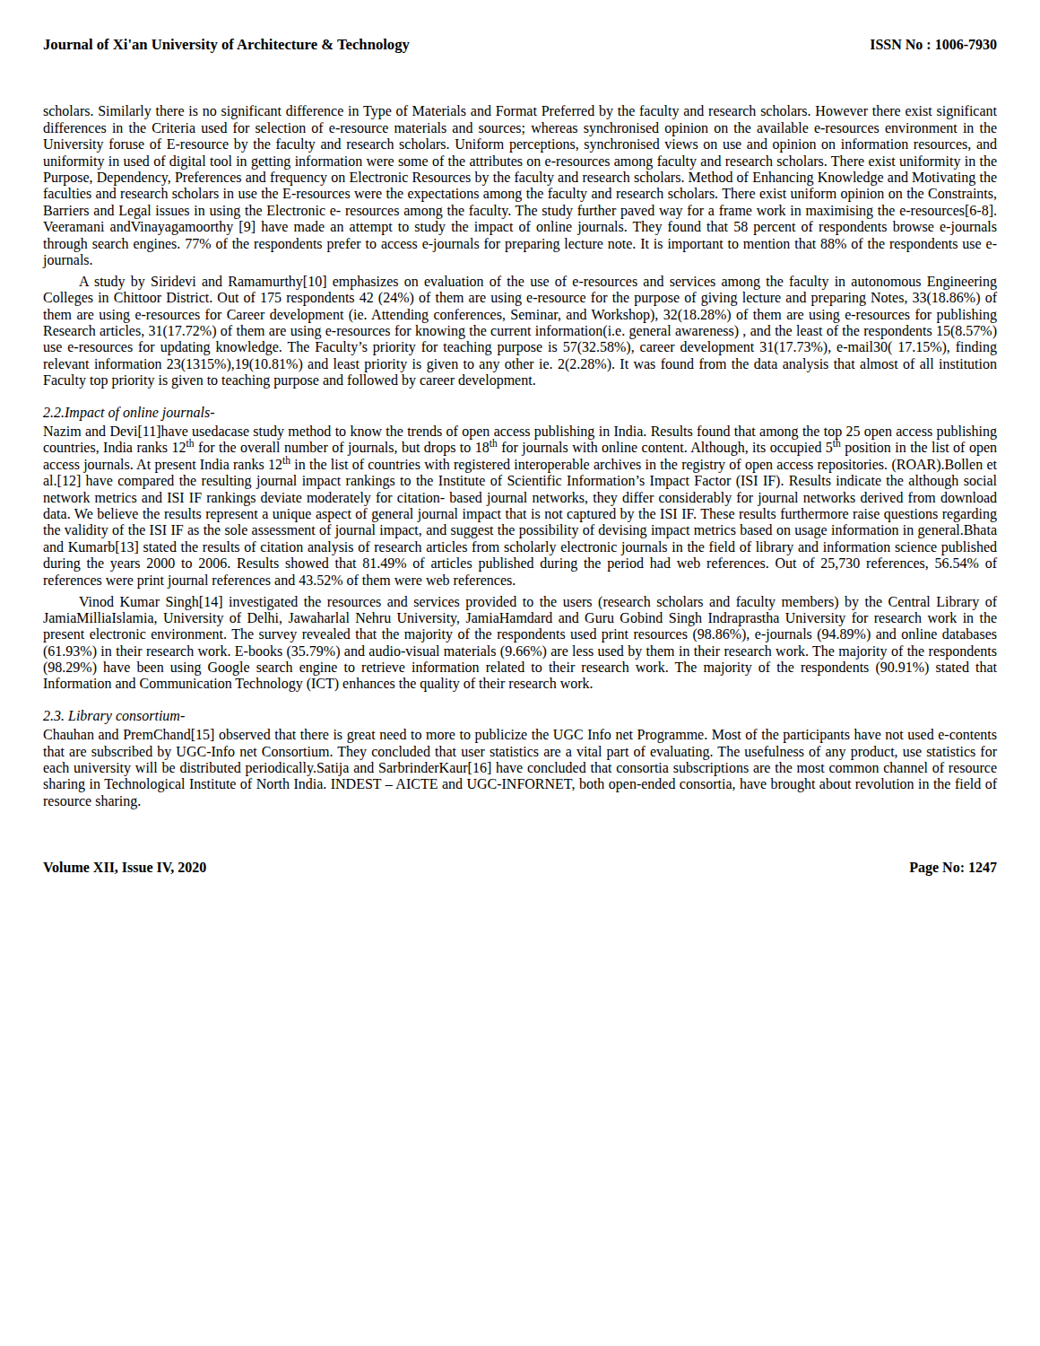Journal of Xi'an University of Architecture & Technology ISSN No : 1006-7930
scholars. Similarly there is no significant difference in Type of Materials and Format Preferred by the faculty and research scholars. However there exist significant differences in the Criteria used for selection of e-resource materials and sources; whereas synchronised opinion on the available e-resources environment in the University foruse of E-resource by the faculty and research scholars. Uniform perceptions, synchronised views on use and opinion on information resources, and uniformity in used of digital tool in getting information were some of the attributes on e-resources among faculty and research scholars. There exist uniformity in the Purpose, Dependency, Preferences and frequency on Electronic Resources by the faculty and research scholars. Method of Enhancing Knowledge and Motivating the faculties and research scholars in use the E-resources were the expectations among the faculty and research scholars. There exist uniform opinion on the Constraints, Barriers and Legal issues in using the Electronic e- resources among the faculty. The study further paved way for a frame work in maximising the e-resources[6-8]. Veeramani andVinayagamoorthy [9] have made an attempt to study the impact of online journals. They found that 58 percent of respondents browse e-journals through search engines. 77% of the respondents prefer to access e-journals for preparing lecture note. It is important to mention that 88% of the respondents use e-journals.
A study by Siridevi and Ramamurthy[10] emphasizes on evaluation of the use of e-resources and services among the faculty in autonomous Engineering Colleges in Chittoor District. Out of 175 respondents 42 (24%) of them are using e-resource for the purpose of giving lecture and preparing Notes, 33(18.86%) of them are using e-resources for Career development (ie. Attending conferences, Seminar, and Workshop), 32(18.28%) of them are using e-resources for publishing Research articles, 31(17.72%) of them are using e-resources for knowing the current information(i.e. general awareness) , and the least of the respondents 15(8.57%) use e-resources for updating knowledge. The Faculty’s priority for teaching purpose is 57(32.58%), career development 31(17.73%), e-mail30( 17.15%), finding relevant information 23(1315%),19(10.81%) and least priority is given to any other ie. 2(2.28%). It was found from the data analysis that almost of all institution Faculty top priority is given to teaching purpose and followed by career development.
2.2.Impact of online journals-
Nazim and Devi[11]have usedacase study method to know the trends of open access publishing in India. Results found that among the top 25 open access publishing countries, India ranks 12th for the overall number of journals, but drops to 18th for journals with online content. Although, its occupied 5th position in the list of open access journals. At present India ranks 12th in the list of countries with registered interoperable archives in the registry of open access repositories. (ROAR).Bollen et al.[12] have compared the resulting journal impact rankings to the Institute of Scientific Information’s Impact Factor (ISI IF). Results indicate the although social network metrics and ISI IF rankings deviate moderately for citation- based journal networks, they differ considerably for journal networks derived from download data. We believe the results represent a unique aspect of general journal impact that is not captured by the ISI IF. These results furthermore raise questions regarding the validity of the ISI IF as the sole assessment of journal impact, and suggest the possibility of devising impact metrics based on usage information in general.Bhata and Kumarb[13] stated the results of citation analysis of research articles from scholarly electronic journals in the field of library and information science published during the years 2000 to 2006. Results showed that 81.49% of articles published during the period had web references. Out of 25,730 references, 56.54% of references were print journal references and 43.52% of them were web references.
Vinod Kumar Singh[14] investigated the resources and services provided to the users (research scholars and faculty members) by the Central Library of JamiaMilliaIslamia, University of Delhi, Jawaharlal Nehru University, JamiaHamdard and Guru Gobind Singh Indraprastha University for research work in the present electronic environment. The survey revealed that the majority of the respondents used print resources (98.86%), e-journals (94.89%) and online databases (61.93%) in their research work. E-books (35.79%) and audio-visual materials (9.66%) are less used by them in their research work. The majority of the respondents (98.29%) have been using Google search engine to retrieve information related to their research work. The majority of the respondents (90.91%) stated that Information and Communication Technology (ICT) enhances the quality of their research work.
2.3. Library consortium-
Chauhan and PremChand[15] observed that there is great need to more to publicize the UGC Info net Programme. Most of the participants have not used e-contents that are subscribed by UGC-Info net Consortium. They concluded that user statistics are a vital part of evaluating. The usefulness of any product, use statistics for each university will be distributed periodically.Satija and SarbrinderKaur[16] have concluded that consortia subscriptions are the most common channel of resource sharing in Technological Institute of North India. INDEST – AICTE and UGC-INFORNET, both open-ended consortia, have brought about revolution in the field of resource sharing.
Volume XII, Issue IV, 2020 Page No: 1247